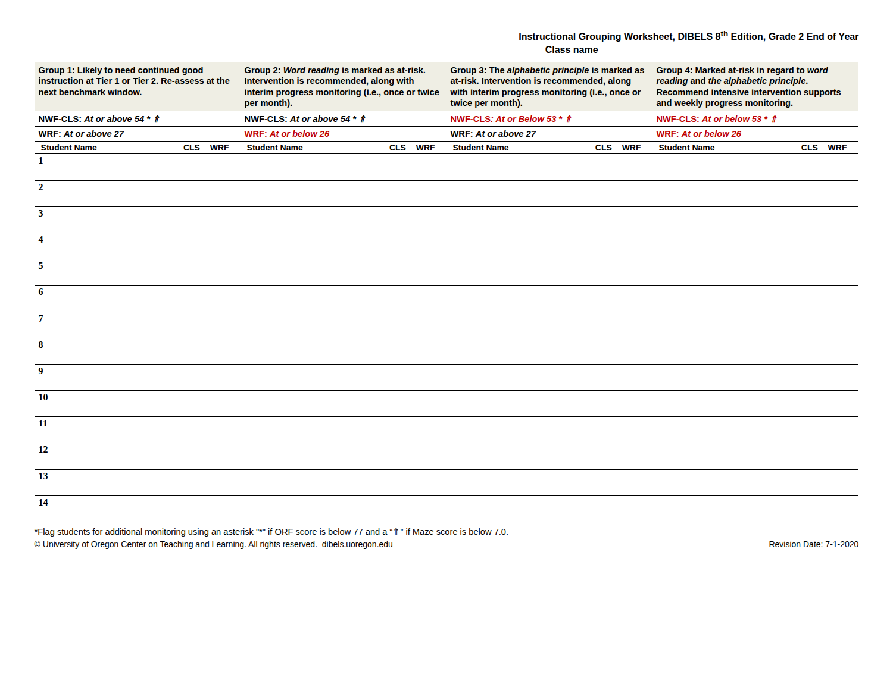Instructional Grouping Worksheet, DIBELS 8th Edition, Grade 2 End of Year Class name ______________________________________________
| Group 1: Likely to need continued good instruction at Tier 1 or Tier 2. Re-assess at the next benchmark window. | Group 2: Word reading is marked as at-risk. Intervention is recommended, along with interim progress monitoring (i.e., once or twice per month). | Group 3: The alphabetic principle is marked as at-risk. Intervention is recommended, along with interim progress monitoring (i.e., once or twice per month). | Group 4: Marked at-risk in regard to word reading and the alphabetic principle . Recommend intensive intervention supports and weekly progress monitoring. |
| NWF-CLS: At or above 54 * ⇑ | NWF-CLS: At or above 54 * ⇑ | NWF-CLS : At or Below 53 * ⇑ | NWF-CLS: At or below 53 * ⇑ |
| WRF: At or above 27 | WRF: At or below 26 | WRF: At or above 27 | WRF: At or below 26 |
| Student Name CLS WRF | Student Name CLS WRF | Student Name CLS WRF | Student Name CLS WRF |
| 1 | | | |
| 2 | | | |
| 3 | | | |
| 4 | | | |
| 5 | | | |
| 6 | | | |
| 7 | | | |
| 8 | | | |
| 9 | | | |
| 10 | | | |
| 11 | | | |
| 12 | | | |
| 13 | | | |
| 14 | | | |
*Flag students for additional monitoring using an asterisk "*" if ORF score is below 77 and a “⇑” if Maze score is below 7.0.
© University of Oregon Center on Teaching and Learning. All rights reserved. dibels.uoregon.edu Revision Date: 7-1-2020